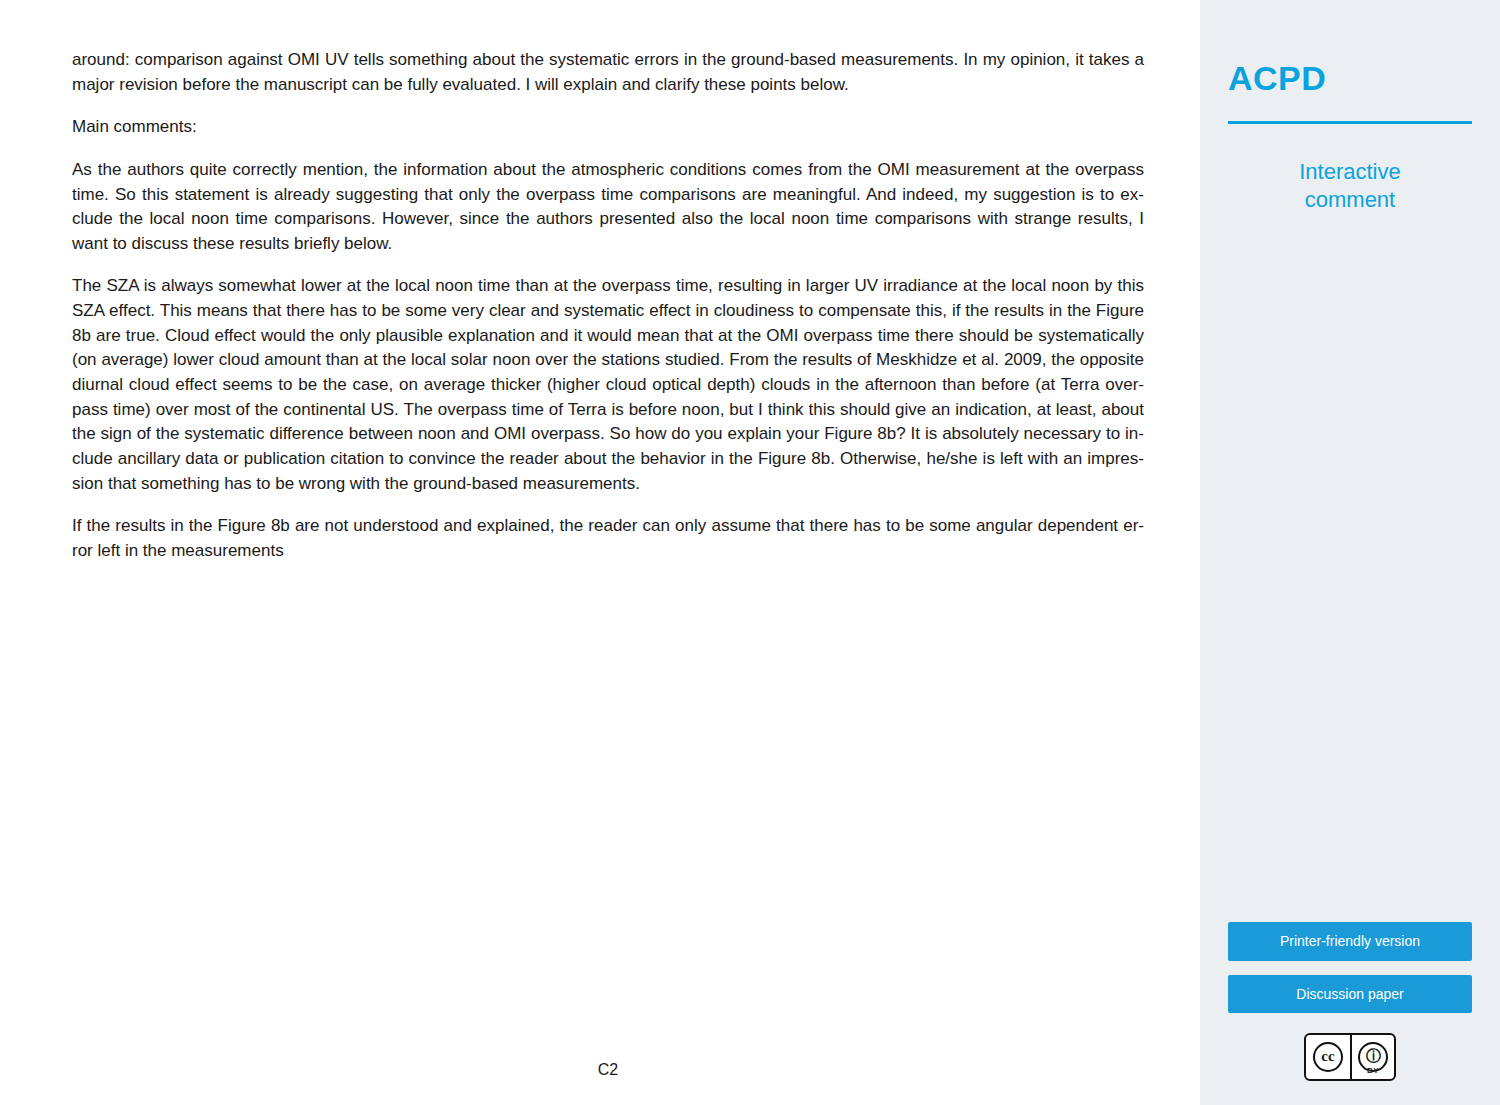around: comparison against OMI UV tells something about the systematic errors in the ground-based measurements. In my opinion, it takes a major revision before the manuscript can be fully evaluated. I will explain and clarify these points below.
Main comments:
As the authors quite correctly mention, the information about the atmospheric conditions comes from the OMI measurement at the overpass time. So this statement is already suggesting that only the overpass time comparisons are meaningful. And indeed, my suggestion is to exclude the local noon time comparisons. However, since the authors presented also the local noon time comparisons with strange results, I want to discuss these results briefly below.
The SZA is always somewhat lower at the local noon time than at the overpass time, resulting in larger UV irradiance at the local noon by this SZA effect. This means that there has to be some very clear and systematic effect in cloudiness to compensate this, if the results in the Figure 8b are true. Cloud effect would the only plausible explanation and it would mean that at the OMI overpass time there should be systematically (on average) lower cloud amount than at the local solar noon over the stations studied. From the results of Meskhidze et al. 2009, the opposite diurnal cloud effect seems to be the case, on average thicker (higher cloud optical depth) clouds in the afternoon than before (at Terra overpass time) over most of the continental US. The overpass time of Terra is before noon, but I think this should give an indication, at least, about the sign of the systematic difference between noon and OMI overpass. So how do you explain your Figure 8b? It is absolutely necessary to include ancillary data or publication citation to convince the reader about the behavior in the Figure 8b. Otherwise, he/she is left with an impression that something has to be wrong with the ground-based measurements.
If the results in the Figure 8b are not understood and explained, the reader can only assume that there has to be some angular dependent error left in the measurements
C2
ACPD
Interactive
comment
Printer-friendly version Discussion paper
cc
ⓘ
BY